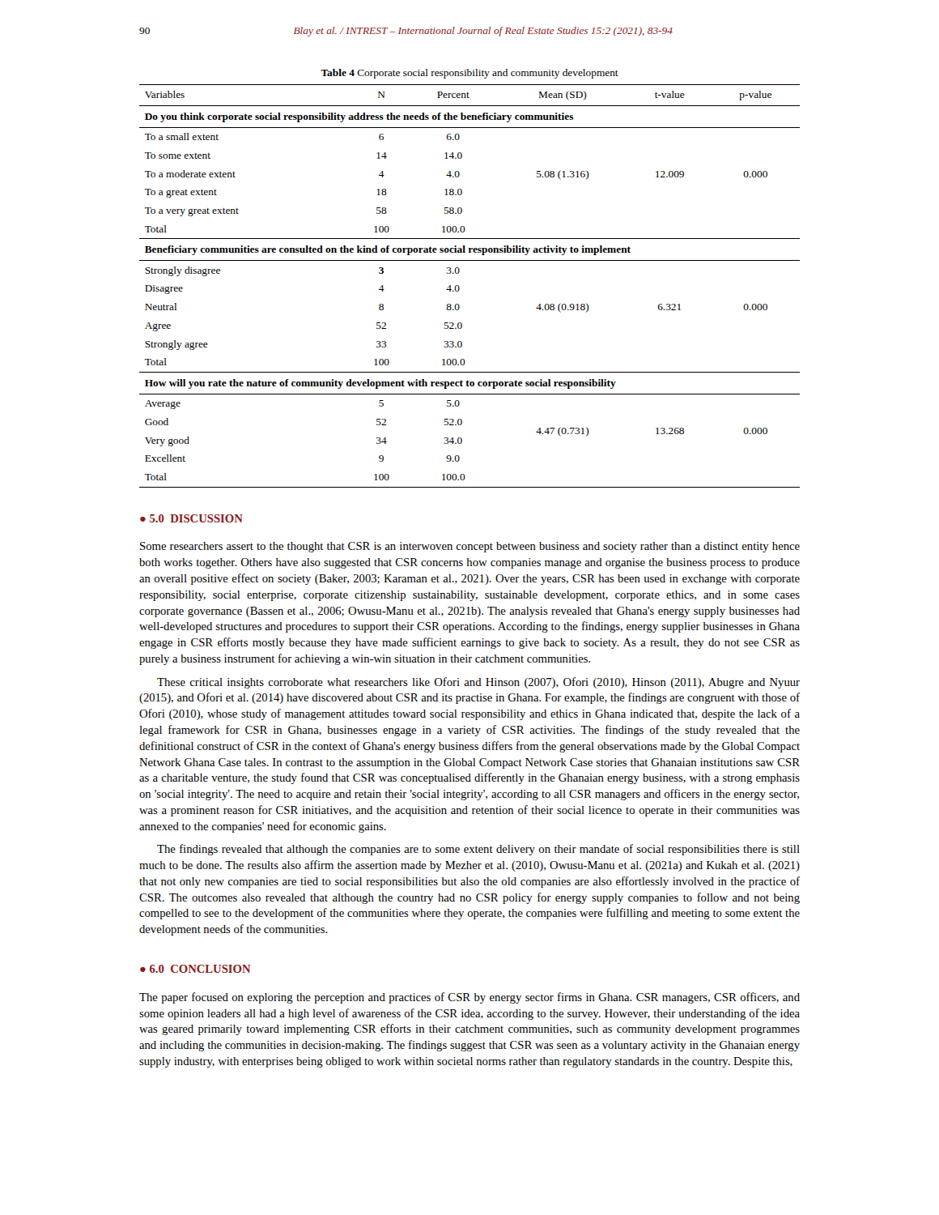90 Blay et al. / INTREST – International Journal of Real Estate Studies 15:2 (2021), 83-94
Table 4 Corporate social responsibility and community development
| Variables | N | Percent | Mean (SD) | t-value | p-value |
| --- | --- | --- | --- | --- | --- |
| Do you think corporate social responsibility address the needs of the beneficiary communities |
| To a small extent | 6 | 6.0 | 5.08 (1.316) | 12.009 | 0.000 |
| To some extent | 14 | 14.0 |
| To a moderate extent | 4 | 4.0 |
| To a great extent | 18 | 18.0 |
| To a very great extent | 58 | 58.0 |
| Total | 100 | 100.0 | | | |
| Beneficiary communities are consulted on the kind of corporate social responsibility activity to implement |
| Strongly disagree | 3 | 3.0 | 4.08 (0.918) | 6.321 | 0.000 |
| Disagree | 4 | 4.0 |
| Neutral | 8 | 8.0 |
| Agree | 52 | 52.0 |
| Strongly agree | 33 | 33.0 |
| Total | 100 | 100.0 | | | |
| How will you rate the nature of community development with respect to corporate social responsibility |
| Average | 5 | 5.0 | 4.47 (0.731) | 13.268 | 0.000 |
| Good | 52 | 52.0 |
| Very good | 34 | 34.0 |
| Excellent | 9 | 9.0 |
| Total | 100 | 100.0 | | | |
5.0 DISCUSSION
Some researchers assert to the thought that CSR is an interwoven concept between business and society rather than a distinct entity hence both works together. Others have also suggested that CSR concerns how companies manage and organise the business process to produce an overall positive effect on society (Baker, 2003; Karaman et al., 2021). Over the years, CSR has been used in exchange with corporate responsibility, social enterprise, corporate citizenship sustainability, sustainable development, corporate ethics, and in some cases corporate governance (Bassen et al., 2006; Owusu-Manu et al., 2021b). The analysis revealed that Ghana's energy supply businesses had well-developed structures and procedures to support their CSR operations. According to the findings, energy supplier businesses in Ghana engage in CSR efforts mostly because they have made sufficient earnings to give back to society. As a result, they do not see CSR as purely a business instrument for achieving a win-win situation in their catchment communities.
These critical insights corroborate what researchers like Ofori and Hinson (2007), Ofori (2010), Hinson (2011), Abugre and Nyuur (2015), and Ofori et al. (2014) have discovered about CSR and its practise in Ghana. For example, the findings are congruent with those of Ofori (2010), whose study of management attitudes toward social responsibility and ethics in Ghana indicated that, despite the lack of a legal framework for CSR in Ghana, businesses engage in a variety of CSR activities. The findings of the study revealed that the definitional construct of CSR in the context of Ghana's energy business differs from the general observations made by the Global Compact Network Ghana Case tales. In contrast to the assumption in the Global Compact Network Case stories that Ghanaian institutions saw CSR as a charitable venture, the study found that CSR was conceptualised differently in the Ghanaian energy business, with a strong emphasis on 'social integrity'. The need to acquire and retain their 'social integrity', according to all CSR managers and officers in the energy sector, was a prominent reason for CSR initiatives, and the acquisition and retention of their social licence to operate in their communities was annexed to the companies' need for economic gains.
The findings revealed that although the companies are to some extent delivery on their mandate of social responsibilities there is still much to be done. The results also affirm the assertion made by Mezher et al. (2010), Owusu-Manu et al. (2021a) and Kukah et al. (2021) that not only new companies are tied to social responsibilities but also the old companies are also effortlessly involved in the practice of CSR. The outcomes also revealed that although the country had no CSR policy for energy supply companies to follow and not being compelled to see to the development of the communities where they operate, the companies were fulfilling and meeting to some extent the development needs of the communities.
6.0 CONCLUSION
The paper focused on exploring the perception and practices of CSR by energy sector firms in Ghana. CSR managers, CSR officers, and some opinion leaders all had a high level of awareness of the CSR idea, according to the survey. However, their understanding of the idea was geared primarily toward implementing CSR efforts in their catchment communities, such as community development programmes and including the communities in decision-making. The findings suggest that CSR was seen as a voluntary activity in the Ghanaian energy supply industry, with enterprises being obliged to work within societal norms rather than regulatory standards in the country. Despite this,